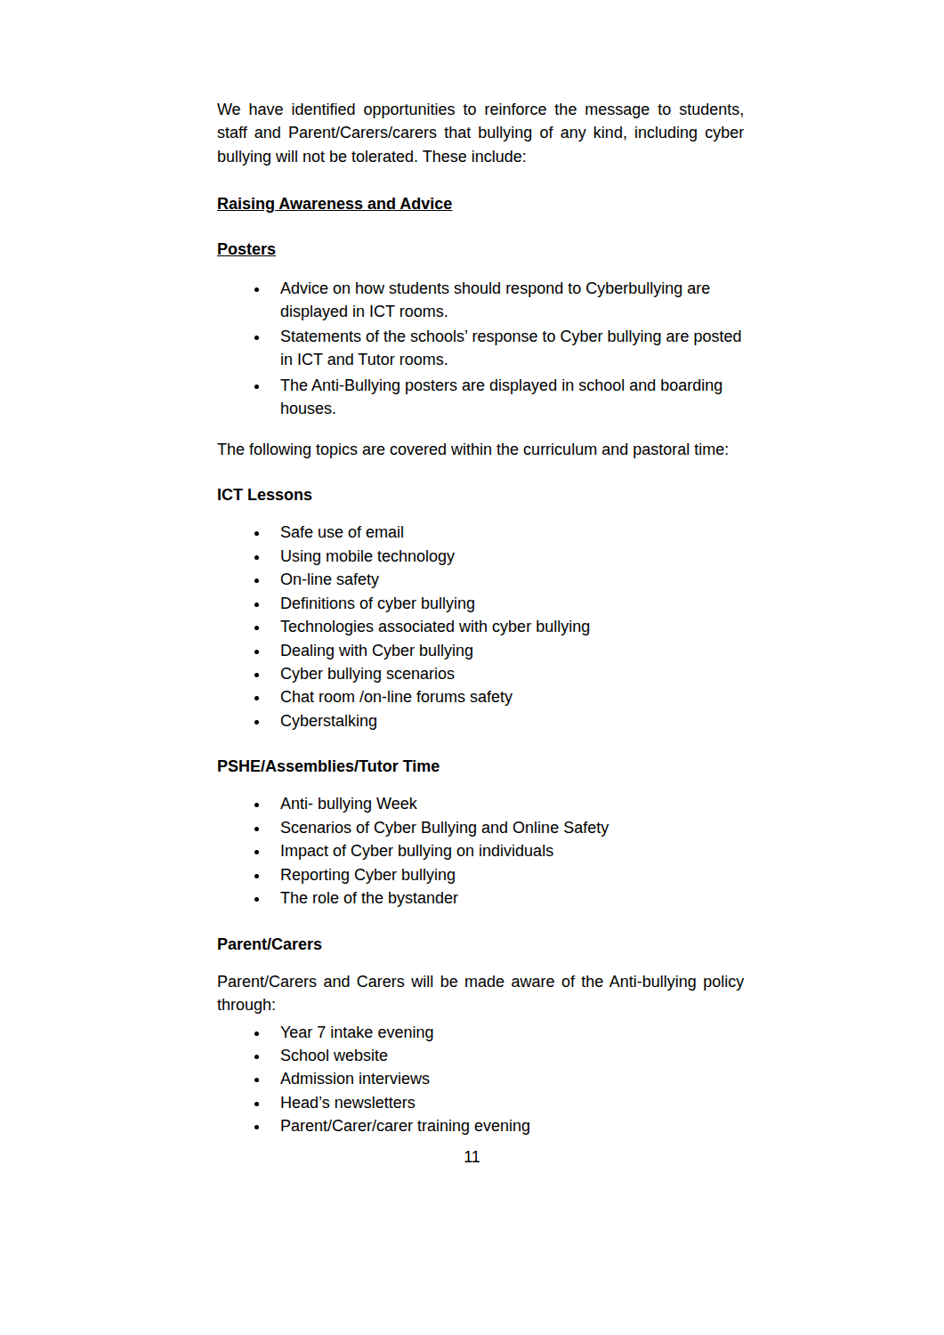We have identified opportunities to reinforce the message to students, staff and Parent/Carers/carers that bullying of any kind, including cyber bullying will not be tolerated. These include:
Raising Awareness and Advice
Posters
Advice on how students should respond to Cyberbullying are displayed in ICT rooms.
Statements of the schools’ response to Cyber bullying are posted in ICT and Tutor rooms.
The Anti-Bullying posters are displayed in school and boarding houses.
The following topics are covered within the curriculum and pastoral time:
ICT Lessons
Safe use of email
Using mobile technology
On-line safety
Definitions of cyber bullying
Technologies associated with cyber bullying
Dealing with Cyber bullying
Cyber bullying scenarios
Chat room /on-line forums safety
Cyberstalking
PSHE/Assemblies/Tutor Time
Anti- bullying Week
Scenarios of Cyber Bullying and Online Safety
Impact of Cyber bullying on individuals
Reporting Cyber bullying
The role of the bystander
Parent/Carers
Parent/Carers and Carers will be made aware of the Anti-bullying policy through:
Year 7 intake evening
School website
Admission interviews
Head’s newsletters
Parent/Carer/carer training evening
11